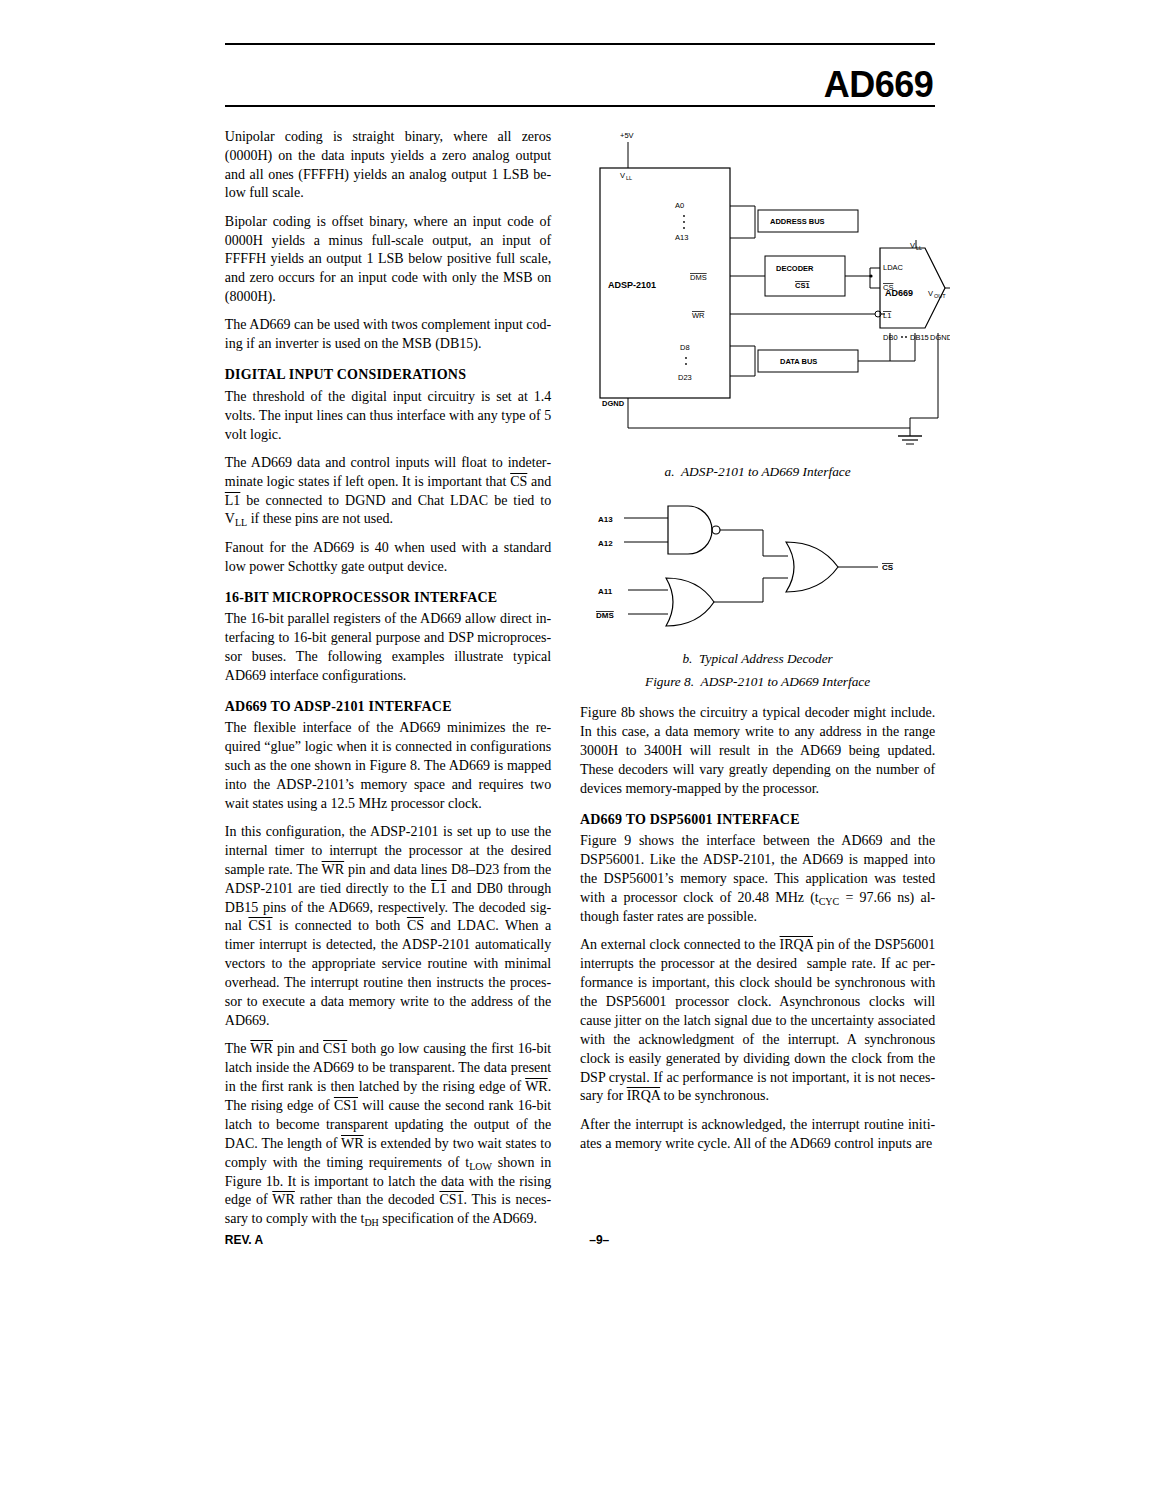AD669
Unipolar coding is straight binary, where all zeros (0000H) on the data inputs yields a zero analog output and all ones (FFFFH) yields an analog output 1 LSB below full scale.
Bipolar coding is offset binary, where an input code of 0000H yields a minus full-scale output, an input of FFFFH yields an output 1 LSB below positive full scale, and zero occurs for an input code with only the MSB on (8000H).
The AD669 can be used with twos complement input coding if an inverter is used on the MSB (DB15).
DIGITAL INPUT CONSIDERATIONS
The threshold of the digital input circuitry is set at 1.4 volts. The input lines can thus interface with any type of 5 volt logic.
The AD669 data and control inputs will float to indeterminate logic states if left open. It is important that CS and L1 be connected to DGND and Chat LDAC be tied to VLL if these pins are not used.
Fanout for the AD669 is 40 when used with a standard low power Schottky gate output device.
16-BIT MICROPROCESSOR INTERFACE
The 16-bit parallel registers of the AD669 allow direct interfacing to 16-bit general purpose and DSP microprocessor buses. The following examples illustrate typical AD669 interface configurations.
AD669 TO ADSP-2101 INTERFACE
The flexible interface of the AD669 minimizes the required “glue” logic when it is connected in configurations such as the one shown in Figure 8. The AD669 is mapped into the ADSP-2101’s memory space and requires two wait states using a 12.5 MHz processor clock.
In this configuration, the ADSP-2101 is set up to use the internal timer to interrupt the processor at the desired sample rate. The WR pin and data lines D8–D23 from the ADSP-2101 are tied directly to the L1 and DB0 through DB15 pins of the AD669, respectively. The decoded signal CS1 is connected to both CS and LDAC. When a timer interrupt is detected, the ADSP-2101 automatically vectors to the appropriate service routine with minimal overhead. The interrupt routine then instructs the processor to execute a data memory write to the address of the AD669.
The WR pin and CS1 both go low causing the first 16-bit latch inside the AD669 to be transparent. The data present in the first rank is then latched by the rising edge of WR. The rising edge of CS1 will cause the second rank 16-bit latch to become transparent updating the output of the DAC. The length of WR is extended by two wait states to comply with the timing requirements of tLOW shown in Figure 1b. It is important to latch the data with the rising edge of WR rather than the decoded CS1. This is necessary to comply with the tDH specification of the AD669.
+5V V LL ADSP-2101 A0 A13 ADDRESS BUS DMS DECODER CS1 WR D8 D23 DATA BUS DGND AD669 V LL V OUT LDAC CS L1 DB0 DB15 DGND
a. ADSP-2101 to AD669 Interface
A13 A12 A11 DMS CS
b. Typical Address Decoder
Figure 8. ADSP-2101 to AD669 Interface
Figure 8b shows the circuitry a typical decoder might include. In this case, a data memory write to any address in the range 3000H to 3400H will result in the AD669 being updated. These decoders will vary greatly depending on the number of devices memory-mapped by the processor.
AD669 TO DSP56001 INTERFACE
Figure 9 shows the interface between the AD669 and the DSP56001. Like the ADSP-2101, the AD669 is mapped into the DSP56001’s memory space. This application was tested with a processor clock of 20.48 MHz (tCYC = 97.66 ns) although faster rates are possible.
An external clock connected to the IRQA pin of the DSP56001 interrupts the processor at the desired sample rate. If ac performance is important, this clock should be synchronous with the DSP56001 processor clock. Asynchronous clocks will cause jitter on the latch signal due to the uncertainty associated with the acknowledgment of the interrupt. A synchronous clock is easily generated by dividing down the clock from the DSP crystal. If ac performance is not important, it is not necessary for IRQA to be synchronous.
After the interrupt is acknowledged, the interrupt routine initiates a memory write cycle. All of the AD669 control inputs are
REV. A
–9–